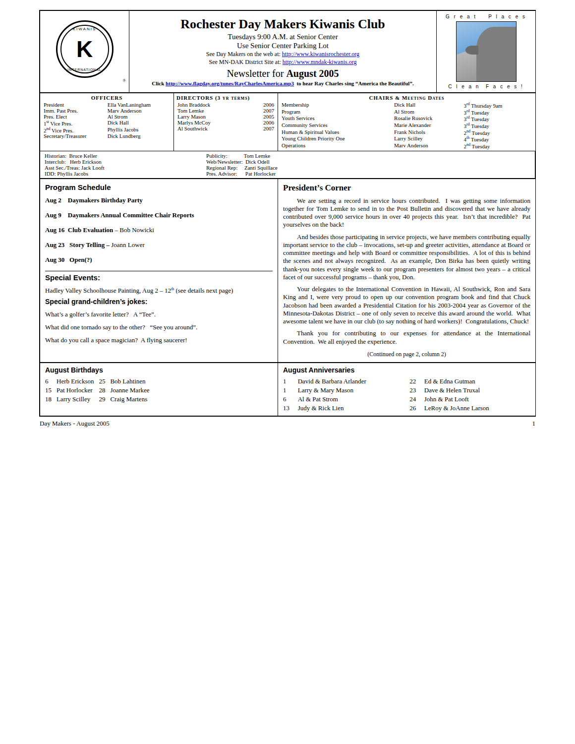KIWANIS
K
INTERNATIONAL
®
Rochester Day Makers Kiwanis Club
Tuesdays 9:00 A.M. at Senior Center
Use Senior Center Parking Lot
See Day Makers on the web at: http://www.kiwanisrochester.org
See MN-DAK District Site at: http://www.mndak-kiwanis.org
Newsletter for August 2005
Click http://www.flagday.org/tunes/RayCharlesAmerica.mp3 to hear Ray Charles sing “America the Beautiful”.
G r e a t P l a c e s
C l e a n F a c e s !
OFFICERS
| President | Ella VanLaningham |
| Imm. Past Pres. | Marv Anderson |
| Pres. Elect | Al Strom |
| 1 st Vice Pres. | Dick Hall |
| 2 nd Vice Pres. | Phyllis Jacobs |
| Secretary/Treasurer | Dick Lundberg |
DIRECTORS (3 yr terms)
| John Braddock | 2006 |
| Tom Lemke | 2007 |
| Larry Mason | 2005 |
| Marlys McCoy | 2006 |
| Al Southwick | 2007 |
CHAIRS & Meeting Dates
| Membership | Dick Hall | 3 rd Thursday 9am |
| Program | Al Strom | 3 rd Tuesday |
| Youth Services | Rosalie Rusovick | 3 rd Tuesday |
| Community Services | Marie Alexander | 3 rd Tuesday |
| Human & Spiritual Values | Frank Nichols | 2 nd Tuesday |
| Young Children Priority One | Larry Scilley | 4 th Tuesday |
| Operations | Marv Anderson | 2 nd Tuesday |
| Historian: Bruce Keller | Publicity: Tom Lemke | |
| Interclub: Herb Erickson | Web/Newsletter: Dick Odell | |
| Asst Sec./Treas: Jack Looft | Regional Rep: Zanti Squillace | |
| IDD: Phyllis Jacobs | Pres. Advisor: Pat Horlocker | |
Program Schedule
Aug 2 Daymakers Birthday Party
Aug 9 Daymakers Annual Committee Chair Reports
Aug 16 Club Evaluation – Bob Nowicki
Aug 23 Story Telling – Joann Lower
Aug 30 Open(?)
Special Events:
Hadley Valley Schoolhouse Painting, Aug 2 – 12th (see details next page)
Special grand-children’s jokes:
What’s a golfer’s favorite letter? A “Tee”.
What did one tornado say to the other? “See you around”.
What do you call a space magician? A flying saucerer!
President’s Corner
We are setting a record in service hours contributed. I was getting some information together for Tom Lemke to send in to the Post Bulletin and discovered that we have already contributed over 9,000 service hours in over 40 projects this year. Isn’t that incredible? Pat yourselves on the back!
And besides those participating in service projects, we have members contributing equally important service to the club – invocations, set-up and greeter activities, attendance at Board or committee meetings and help with Board or committee responsibilities. A lot of this is behind the scenes and not always recognized. As an example, Don Birka has been quietly writing thank-you notes every single week to our program presenters for almost two years – a critical facet of our successful programs – thank you, Don.
Your delegates to the International Convention in Hawaii, Al Southwick, Ron and Sara King and I, were very proud to open up our convention program book and find that Chuck Jacobson had been awarded a Presidential Citation for his 2003-2004 year as Governor of the Minnesota-Dakotas District – one of only seven to receive this award around the world. What awesome talent we have in our club (to say nothing of hard workers)! Congratulations, Chuck!
Thank you for contributing to our expenses for attendance at the International Convention. We all enjoyed the experience.
(Continued on page 2, column 2)
August Birthdays
| 6 | Herb Erickson | 25 | Bob Lahtinen |
| 15 | Pat Horlocker | 28 | Joanne Markee |
| 18 | Larry Scilley | 29 | Craig Martens |
August Anniversaries
| 1 | David & Barbara Arlander | 22 | Ed & Edna Gutman |
| 1 | Larry & Mary Mason | 23 | Dave & Helen Truxal |
| 6 | Al & Pat Strom | 24 | John & Pat Looft |
| 13 | Judy & Rick Lien | 26 | LeRoy & JoAnne Larson |
Day Makers - August 2005
1